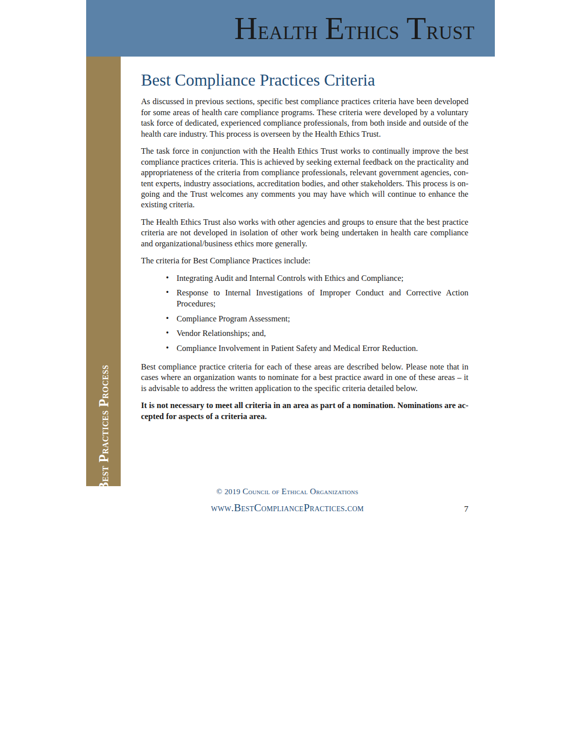Health Ethics Trust
Best Practices Process
Best Compliance Practices Criteria
As discussed in previous sections, specific best compliance practices criteria have been developed for some areas of health care compliance programs. These criteria were developed by a voluntary task force of dedicated, experienced compliance professionals, from both inside and outside of the health care industry. This process is overseen by the Health Ethics Trust.
The task force in conjunction with the Health Ethics Trust works to continually improve the best compliance practices criteria. This is achieved by seeking external feedback on the practicality and appropriateness of the criteria from compliance professionals, relevant government agencies, content experts, industry associations, accreditation bodies, and other stakeholders. This process is ongoing and the Trust welcomes any comments you may have which will continue to enhance the existing criteria.
The Health Ethics Trust also works with other agencies and groups to ensure that the best practice criteria are not developed in isolation of other work being undertaken in health care compliance and organizational/business ethics more generally.
The criteria for Best Compliance Practices include:
Integrating Audit and Internal Controls with Ethics and Compliance;
Response to Internal Investigations of Improper Conduct and Corrective Action Procedures;
Compliance Program Assessment;
Vendor Relationships; and,
Compliance Involvement in Patient Safety and Medical Error Reduction.
Best compliance practice criteria for each of these areas are described below. Please note that in cases where an organization wants to nominate for a best practice award in one of these areas – it is advisable to address the written application to the specific criteria detailed below.
It is not necessary to meet all criteria in an area as part of a nomination. Nominations are accepted for aspects of a criteria area.
© 2019 Council of Ethical Organizations
www.BestCompliancePractices.com 7